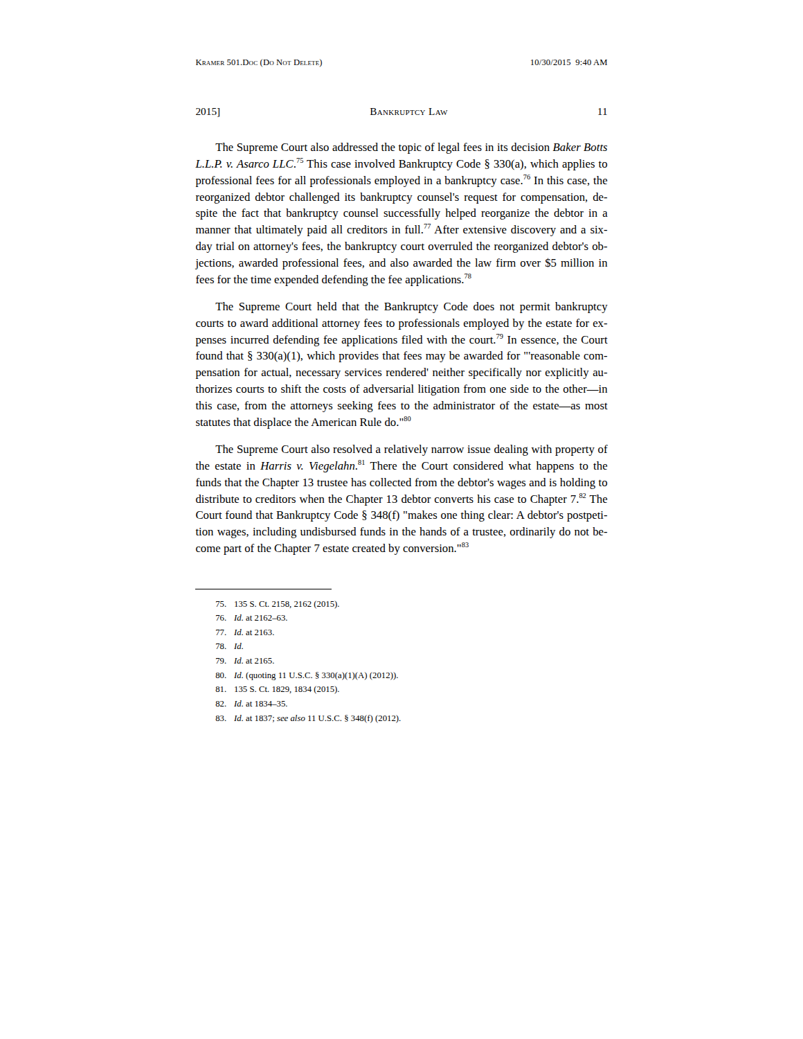Kramer 501.Doc (Do Not Delete) 10/30/2015 9:40 AM
2015] Bankruptcy Law 11
The Supreme Court also addressed the topic of legal fees in its decision Baker Botts L.L.P. v. Asarco LLC.75 This case involved Bankruptcy Code § 330(a), which applies to professional fees for all professionals employed in a bankruptcy case.76 In this case, the reorganized debtor challenged its bankruptcy counsel's request for compensation, despite the fact that bankruptcy counsel successfully helped reorganize the debtor in a manner that ultimately paid all creditors in full.77 After extensive discovery and a six-day trial on attorney's fees, the bankruptcy court overruled the reorganized debtor's objections, awarded professional fees, and also awarded the law firm over $5 million in fees for the time expended defending the fee applications.78
The Supreme Court held that the Bankruptcy Code does not permit bankruptcy courts to award additional attorney fees to professionals employed by the estate for expenses incurred defending fee applications filed with the court.79 In essence, the Court found that § 330(a)(1), which provides that fees may be awarded for "'reasonable compensation for actual, necessary services rendered' neither specifically nor explicitly authorizes courts to shift the costs of adversarial litigation from one side to the other—in this case, from the attorneys seeking fees to the administrator of the estate—as most statutes that displace the American Rule do."80
The Supreme Court also resolved a relatively narrow issue dealing with property of the estate in Harris v. Viegelahn.81 There the Court considered what happens to the funds that the Chapter 13 trustee has collected from the debtor's wages and is holding to distribute to creditors when the Chapter 13 debtor converts his case to Chapter 7.82 The Court found that Bankruptcy Code § 348(f) "makes one thing clear: A debtor's postpetition wages, including undisbursed funds in the hands of a trustee, ordinarily do not become part of the Chapter 7 estate created by conversion."83
75. 135 S. Ct. 2158, 2162 (2015).
76. Id. at 2162–63.
77. Id. at 2163.
78. Id.
79. Id. at 2165.
80. Id. (quoting 11 U.S.C. § 330(a)(1)(A) (2012)).
81. 135 S. Ct. 1829, 1834 (2015).
82. Id. at 1834–35.
83. Id. at 1837; see also 11 U.S.C. § 348(f) (2012).